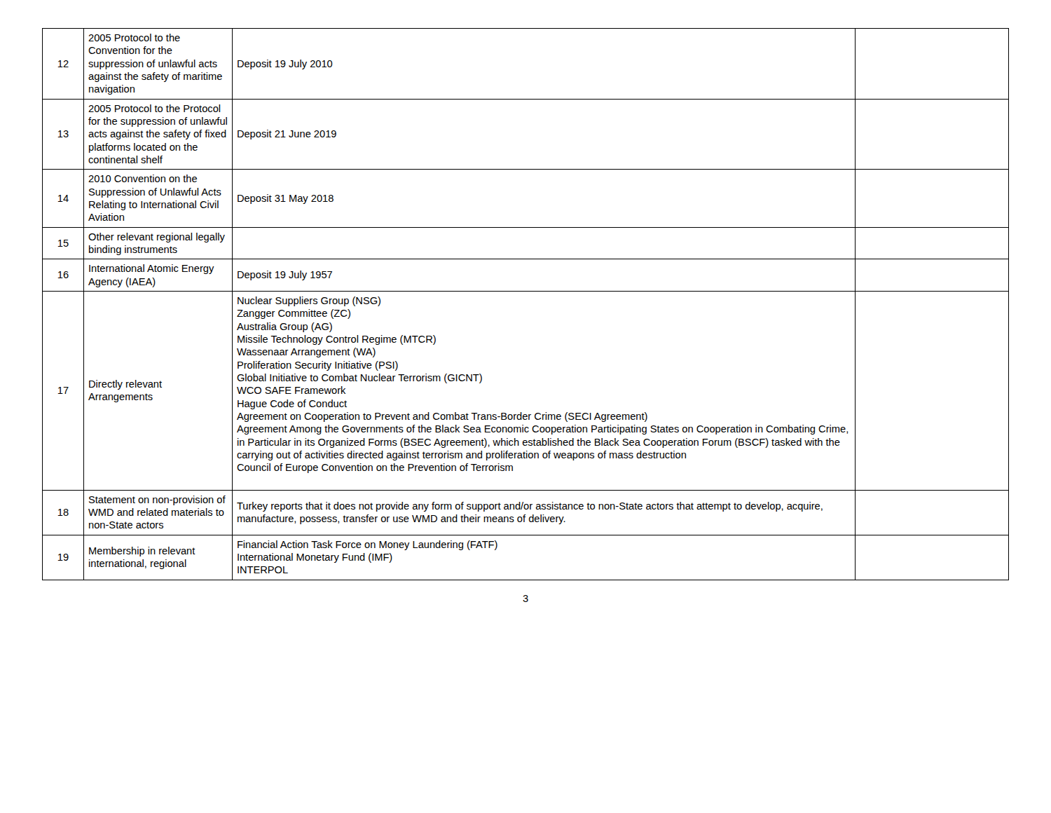| 12 | 2005 Protocol to the Convention for the suppression of unlawful acts against the safety of maritime navigation | Deposit 19 July 2010 | |
| 13 | 2005 Protocol to the Protocol for the suppression of unlawful acts against the safety of fixed platforms located on the continental shelf | Deposit 21 June 2019 | |
| 14 | 2010 Convention on the Suppression of Unlawful Acts Relating to International Civil Aviation | Deposit 31 May 2018 | |
| 15 | Other relevant regional legally binding instruments | | |
| 16 | International Atomic Energy Agency (IAEA) | Deposit 19 July 1957 | |
| 17 | Directly relevant Arrangements | Nuclear Suppliers Group (NSG) Zangger Committee (ZC) Australia Group (AG) Missile Technology Control Regime (MTCR) Wassenaar Arrangement (WA) Proliferation Security Initiative (PSI) Global Initiative to Combat Nuclear Terrorism (GICNT) WCO SAFE Framework Hague Code of Conduct Agreement on Cooperation to Prevent and Combat Trans-Border Crime (SECI Agreement) Agreement Among the Governments of the Black Sea Economic Cooperation Participating States on Cooperation in Combating Crime, in Particular in its Organized Forms (BSEC Agreement), which established the Black Sea Cooperation Forum (BSCF) tasked with the carrying out of activities directed against terrorism and proliferation of weapons of mass destruction Council of Europe Convention on the Prevention of Terrorism | |
| 18 | Statement on non-provision of WMD and related materials to non-State actors | Turkey reports that it does not provide any form of support and/or assistance to non-State actors that attempt to develop, acquire, manufacture, possess, transfer or use WMD and their means of delivery. | |
| 19 | Membership in relevant international, regional | Financial Action Task Force on Money Laundering (FATF) International Monetary Fund (IMF) INTERPOL | |
3